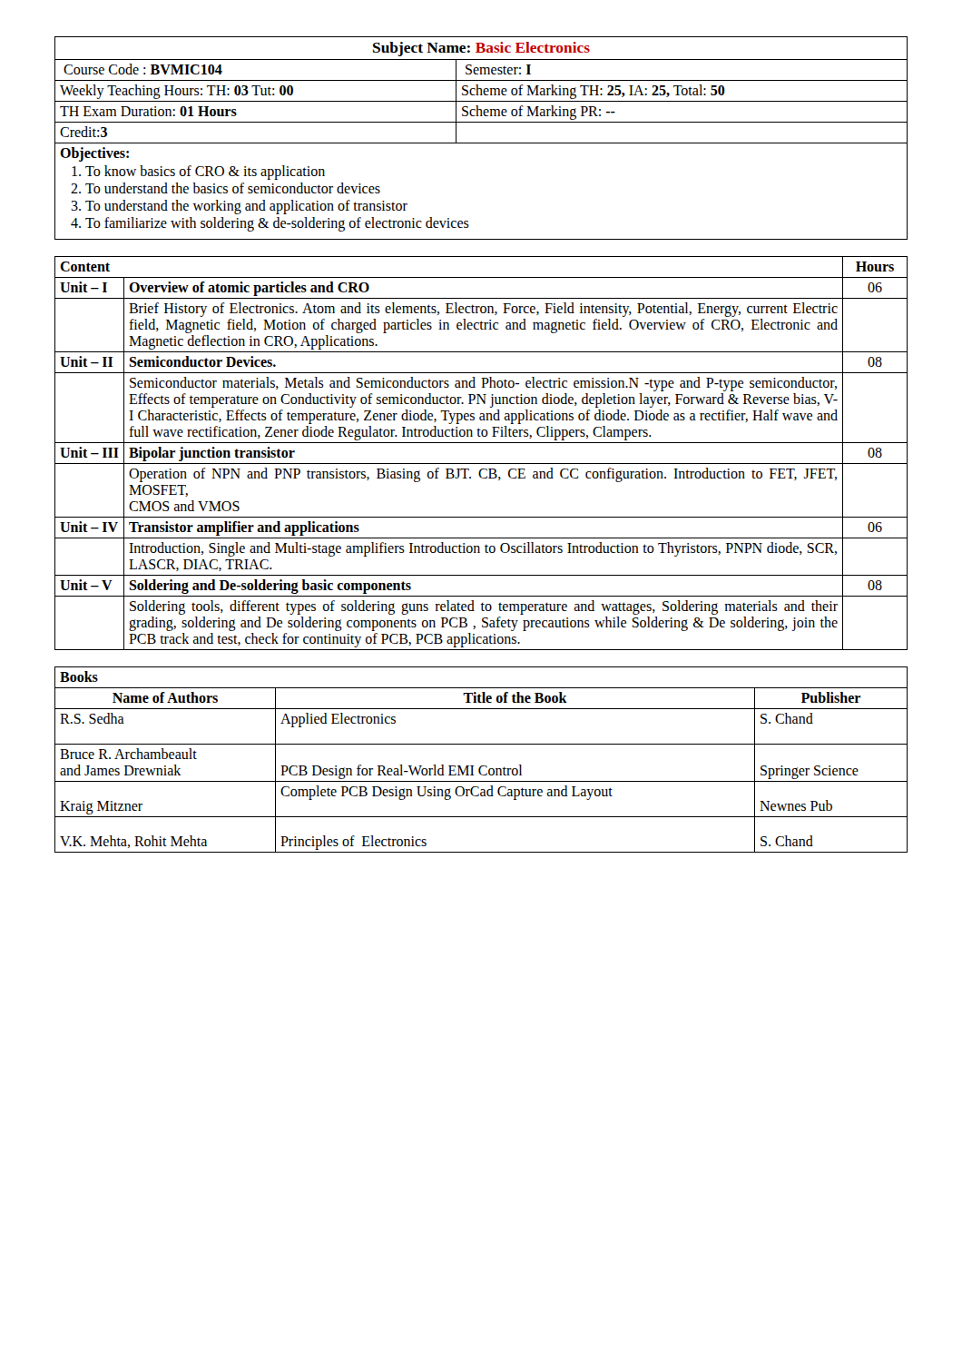| Subject Name: Basic Electronics |
| Course Code : BVMIC104 | Semester: I |
| Weekly Teaching Hours: TH: 03 Tut: 00 | Scheme of Marking TH: 25, IA: 25, Total: 50 |
| TH Exam Duration: 01 Hours | Scheme of Marking PR: -- |
| Credit: 3 | |
| Objectives: To know basics of CRO & its application To understand the basics of semiconductor devices To understand the working and application of transistor To familiarize with soldering & de-soldering of electronic devices |
| Content | Hours |
| Unit – I | Overview of atomic particles and CRO | 06 |
| | Brief History of Electronics. Atom and its elements, Electron, Force, Field intensity, Potential, Energy, current Electric field, Magnetic field, Motion of charged particles in electric and magnetic field. Overview of CRO, Electronic and Magnetic deflection in CRO, Applications. | |
| Unit – II | Semiconductor Devices. | 08 |
| | Semiconductor materials, Metals and Semiconductors and Photo- electric emission.N -type and P-type semiconductor, Effects of temperature on Conductivity of semiconductor. PN junction diode, depletion layer, Forward & Reverse bias, V-I Characteristic, Effects of temperature, Zener diode, Types and applications of diode. Diode as a rectifier, Half wave and full wave rectification, Zener diode Regulator. Introduction to Filters, Clippers, Clampers. | |
| Unit – III | Bipolar junction transistor | 08 |
| | Operation of NPN and PNP transistors, Biasing of BJT. CB, CE and CC configuration. Introduction to FET, JFET, MOSFET, CMOS and VMOS | |
| Unit – IV | Transistor amplifier and applications | 06 |
| | Introduction, Single and Multi-stage amplifiers Introduction to Oscillators Introduction to Thyristors, PNPN diode, SCR, LASCR, DIAC, TRIAC. | |
| Unit – V | Soldering and De-soldering basic components | 08 |
| | Soldering tools, different types of soldering guns related to temperature and wattages, Soldering materials and their grading, soldering and De soldering components on PCB , Safety precautions while Soldering & De soldering, join the PCB track and test, check for continuity of PCB, PCB applications. | |
| Books |
| Name of Authors | Title of the Book | Publisher |
| R.S. Sedha | Applied Electronics | S. Chand |
| Bruce R. Archambeault and James Drewniak | PCB Design for Real-World EMI Control | Springer Science |
| Kraig Mitzner | Complete PCB Design Using OrCad Capture and Layout | Newnes Pub |
| V.K. Mehta, Rohit Mehta | Principles of Electronics | S. Chand |